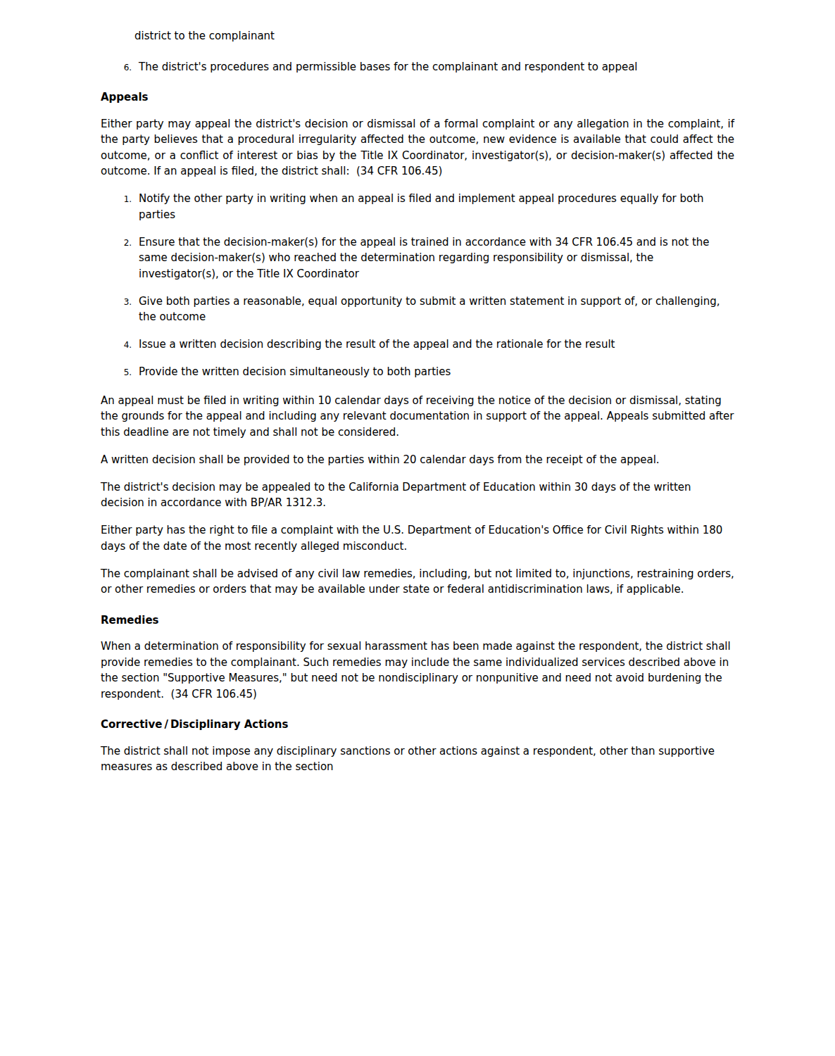district to the complainant
The district's procedures and permissible bases for the complainant and respondent to appeal
Appeals
Either party may appeal the district's decision or dismissal of a formal complaint or any allegation in the complaint, if the party believes that a procedural irregularity affected the outcome, new evidence is available that could affect the outcome, or a conflict of interest or bias by the Title IX Coordinator, investigator(s), or decision-maker(s) affected the outcome. If an appeal is filed, the district shall: (34 CFR 106.45)
Notify the other party in writing when an appeal is filed and implement appeal procedures equally for both parties
Ensure that the decision-maker(s) for the appeal is trained in accordance with 34 CFR 106.45 and is not the same decision-maker(s) who reached the determination regarding responsibility or dismissal, the investigator(s), or the Title IX Coordinator
Give both parties a reasonable, equal opportunity to submit a written statement in support of, or challenging, the outcome
Issue a written decision describing the result of the appeal and the rationale for the result
Provide the written decision simultaneously to both parties
An appeal must be filed in writing within 10 calendar days of receiving the notice of the decision or dismissal, stating the grounds for the appeal and including any relevant documentation in support of the appeal. Appeals submitted after this deadline are not timely and shall not be considered.
A written decision shall be provided to the parties within 20 calendar days from the receipt of the appeal.
The district's decision may be appealed to the California Department of Education within 30 days of the written decision in accordance with BP/AR 1312.3.
Either party has the right to file a complaint with the U.S. Department of Education's Office for Civil Rights within 180 days of the date of the most recently alleged misconduct.
The complainant shall be advised of any civil law remedies, including, but not limited to, injunctions, restraining orders, or other remedies or orders that may be available under state or federal antidiscrimination laws, if applicable.
Remedies
When a determination of responsibility for sexual harassment has been made against the respondent, the district shall provide remedies to the complainant. Such remedies may include the same individualized services described above in the section "Supportive Measures," but need not be nondisciplinary or nonpunitive and need not avoid burdening the respondent. (34 CFR 106.45)
Corrective / Disciplinary Actions
The district shall not impose any disciplinary sanctions or other actions against a respondent, other than supportive measures as described above in the section